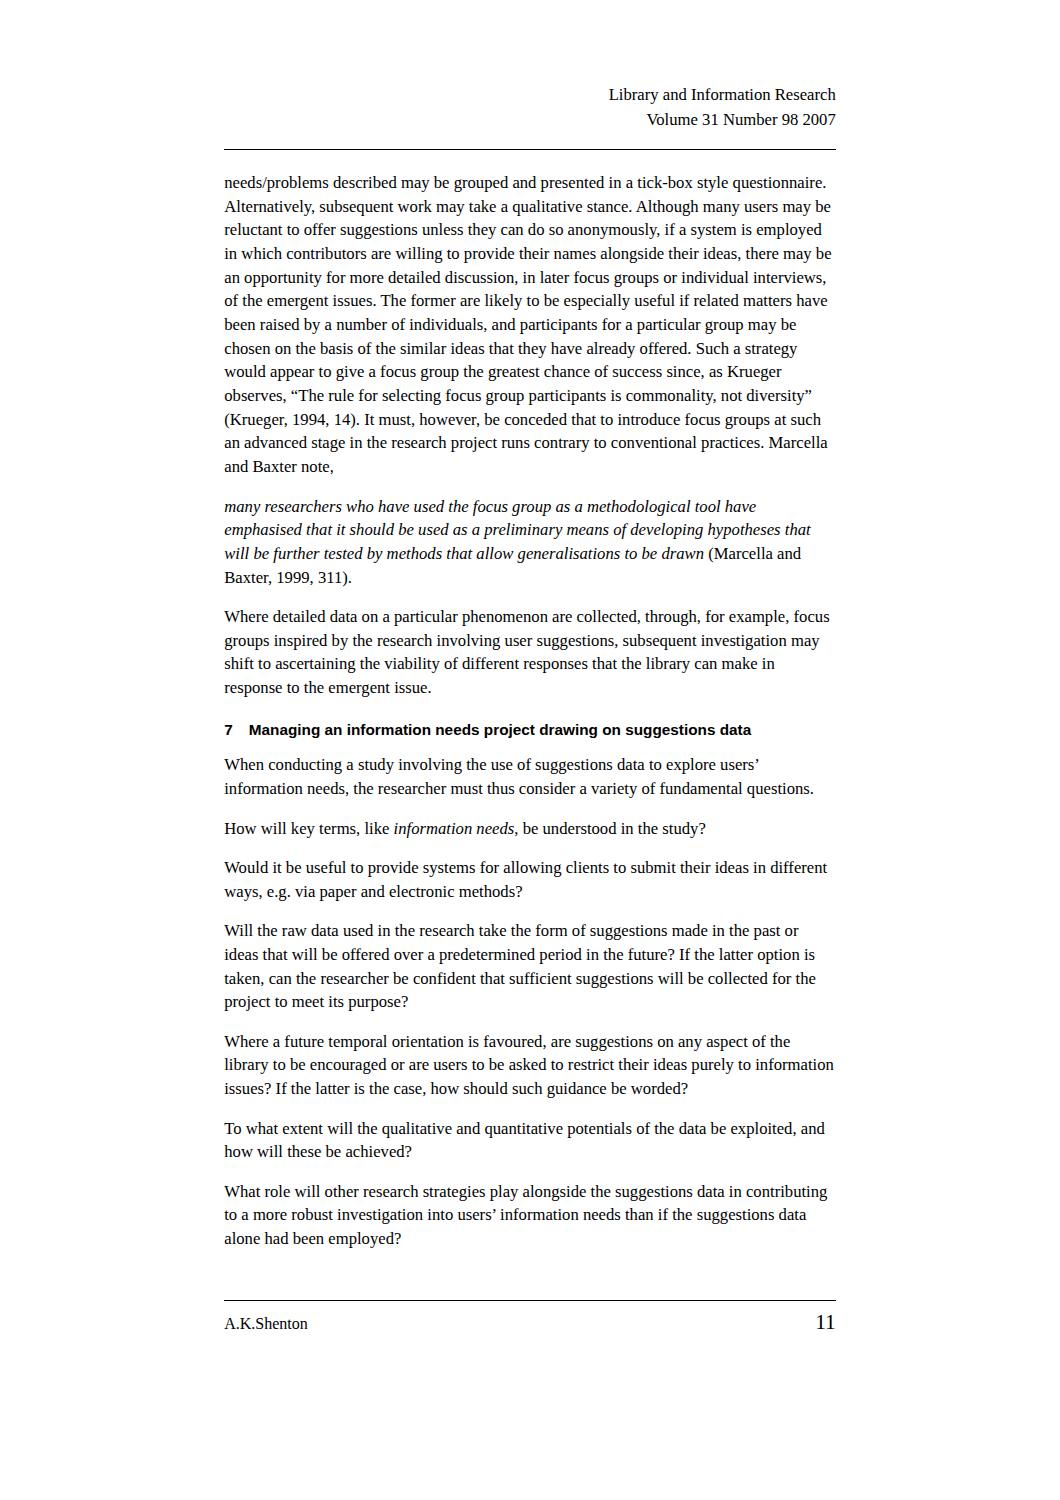Library and Information Research Volume 31 Number 98 2007
needs/problems described may be grouped and presented in a tick-box style questionnaire. Alternatively, subsequent work may take a qualitative stance. Although many users may be reluctant to offer suggestions unless they can do so anonymously, if a system is employed in which contributors are willing to provide their names alongside their ideas, there may be an opportunity for more detailed discussion, in later focus groups or individual interviews, of the emergent issues. The former are likely to be especially useful if related matters have been raised by a number of individuals, and participants for a particular group may be chosen on the basis of the similar ideas that they have already offered. Such a strategy would appear to give a focus group the greatest chance of success since, as Krueger observes, “The rule for selecting focus group participants is commonality, not diversity” (Krueger, 1994, 14). It must, however, be conceded that to introduce focus groups at such an advanced stage in the research project runs contrary to conventional practices. Marcella and Baxter note,
many researchers who have used the focus group as a methodological tool have emphasised that it should be used as a preliminary means of developing hypotheses that will be further tested by methods that allow generalisations to be drawn (Marcella and Baxter, 1999, 311).
Where detailed data on a particular phenomenon are collected, through, for example, focus groups inspired by the research involving user suggestions, subsequent investigation may shift to ascertaining the viability of different responses that the library can make in response to the emergent issue.
7 Managing an information needs project drawing on suggestions data
When conducting a study involving the use of suggestions data to explore users’ information needs, the researcher must thus consider a variety of fundamental questions.
How will key terms, like information needs, be understood in the study?
Would it be useful to provide systems for allowing clients to submit their ideas in different ways, e.g. via paper and electronic methods?
Will the raw data used in the research take the form of suggestions made in the past or ideas that will be offered over a predetermined period in the future? If the latter option is taken, can the researcher be confident that sufficient suggestions will be collected for the project to meet its purpose?
Where a future temporal orientation is favoured, are suggestions on any aspect of the library to be encouraged or are users to be asked to restrict their ideas purely to information issues? If the latter is the case, how should such guidance be worded?
To what extent will the qualitative and quantitative potentials of the data be exploited, and how will these be achieved?
What role will other research strategies play alongside the suggestions data in contributing to a more robust investigation into users’ information needs than if the suggestions data alone had been employed?
A.K.Shenton 11